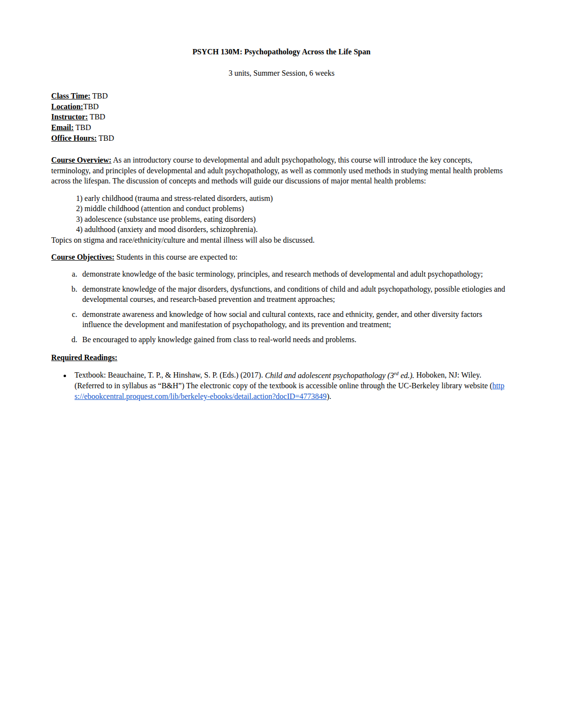PSYCH 130M: Psychopathology Across the Life Span
3 units, Summer Session, 6 weeks
Class Time: TBD
Location: TBD
Instructor: TBD
Email: TBD
Office Hours: TBD
Course Overview: As an introductory course to developmental and adult psychopathology, this course will introduce the key concepts, terminology, and principles of developmental and adult psychopathology, as well as commonly used methods in studying mental health problems across the lifespan. The discussion of concepts and methods will guide our discussions of major mental health problems:
1) early childhood (trauma and stress-related disorders, autism)
2) middle childhood (attention and conduct problems)
3) adolescence (substance use problems, eating disorders)
4) adulthood (anxiety and mood disorders, schizophrenia).
Topics on stigma and race/ethnicity/culture and mental illness will also be discussed.
Course Objectives: Students in this course are expected to:
demonstrate knowledge of the basic terminology, principles, and research methods of developmental and adult psychopathology;
demonstrate knowledge of the major disorders, dysfunctions, and conditions of child and adult psychopathology, possible etiologies and developmental courses, and research-based prevention and treatment approaches;
demonstrate awareness and knowledge of how social and cultural contexts, race and ethnicity, gender, and other diversity factors influence the development and manifestation of psychopathology, and its prevention and treatment;
Be encouraged to apply knowledge gained from class to real-world needs and problems.
Required Readings:
Textbook: Beauchaine, T. P., & Hinshaw, S. P. (Eds.) (2017). Child and adolescent psychopathology (3rd ed.). Hoboken, NJ: Wiley. (Referred to in syllabus as “B&H”) The electronic copy of the textbook is accessible online through the UC-Berkeley library website (https://ebookcentral.proquest.com/lib/berkeley-ebooks/detail.action?docID=4773849).